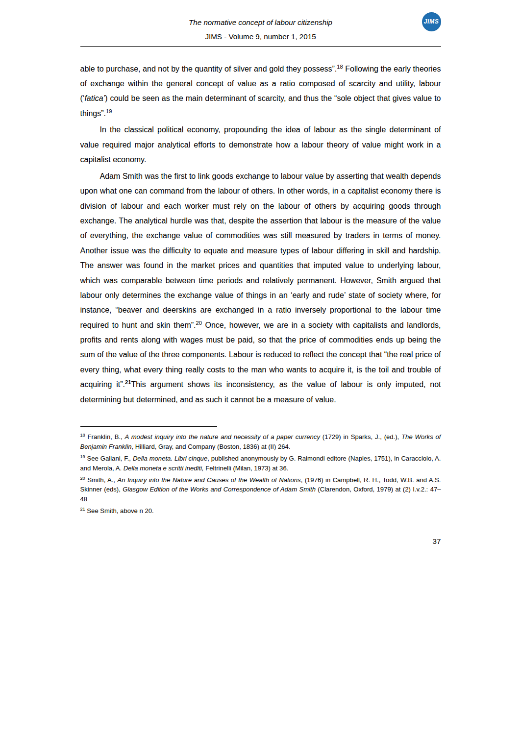JIMS
The normative concept of labour citizenship JIMS - Volume 9, number 1, 2015
able to purchase, and not by the quantity of silver and gold they possess”.18 Following the early theories of exchange within the general concept of value as a ratio composed of scarcity and utility, labour (‘fatica’) could be seen as the main determinant of scarcity, and thus the “sole object that gives value to things”.19
In the classical political economy, propounding the idea of labour as the single determinant of value required major analytical efforts to demonstrate how a labour theory of value might work in a capitalist economy.
Adam Smith was the first to link goods exchange to labour value by asserting that wealth depends upon what one can command from the labour of others. In other words, in a capitalist economy there is division of labour and each worker must rely on the labour of others by acquiring goods through exchange. The analytical hurdle was that, despite the assertion that labour is the measure of the value of everything, the exchange value of commodities was still measured by traders in terms of money. Another issue was the difficulty to equate and measure types of labour differing in skill and hardship. The answer was found in the market prices and quantities that imputed value to underlying labour, which was comparable between time periods and relatively permanent. However, Smith argued that labour only determines the exchange value of things in an ‘early and rude’ state of society where, for instance, “beaver and deerskins are exchanged in a ratio inversely proportional to the labour time required to hunt and skin them”.20 Once, however, we are in a society with capitalists and landlords, profits and rents along with wages must be paid, so that the price of commodities ends up being the sum of the value of the three components. Labour is reduced to reflect the concept that “the real price of every thing, what every thing really costs to the man who wants to acquire it, is the toil and trouble of acquiring it”.21This argument shows its inconsistency, as the value of labour is only imputed, not determining but determined, and as such it cannot be a measure of value.
18 Franklin, B., A modest inquiry into the nature and necessity of a paper currency (1729) in Sparks, J., (ed.), The Works of Benjamin Franklin, Hilliard, Gray, and Company (Boston, 1836) at (II) 264.
19 See Galiani, F., Della moneta. Libri cinque, published anonymously by G. Raimondi editore (Naples, 1751), in Caracciolo, A. and Merola, A. Della moneta e scritti inediti, Feltrinelli (Milan, 1973) at 36.
20 Smith, A., An Inquiry into the Nature and Causes of the Wealth of Nations, (1976) in Campbell, R. H., Todd, W.B. and A.S. Skinner (eds), Glasgow Edition of the Works and Correspondence of Adam Smith (Clarendon, Oxford, 1979) at (2) I.v.2.: 47–48
21 See Smith, above n 20.
37